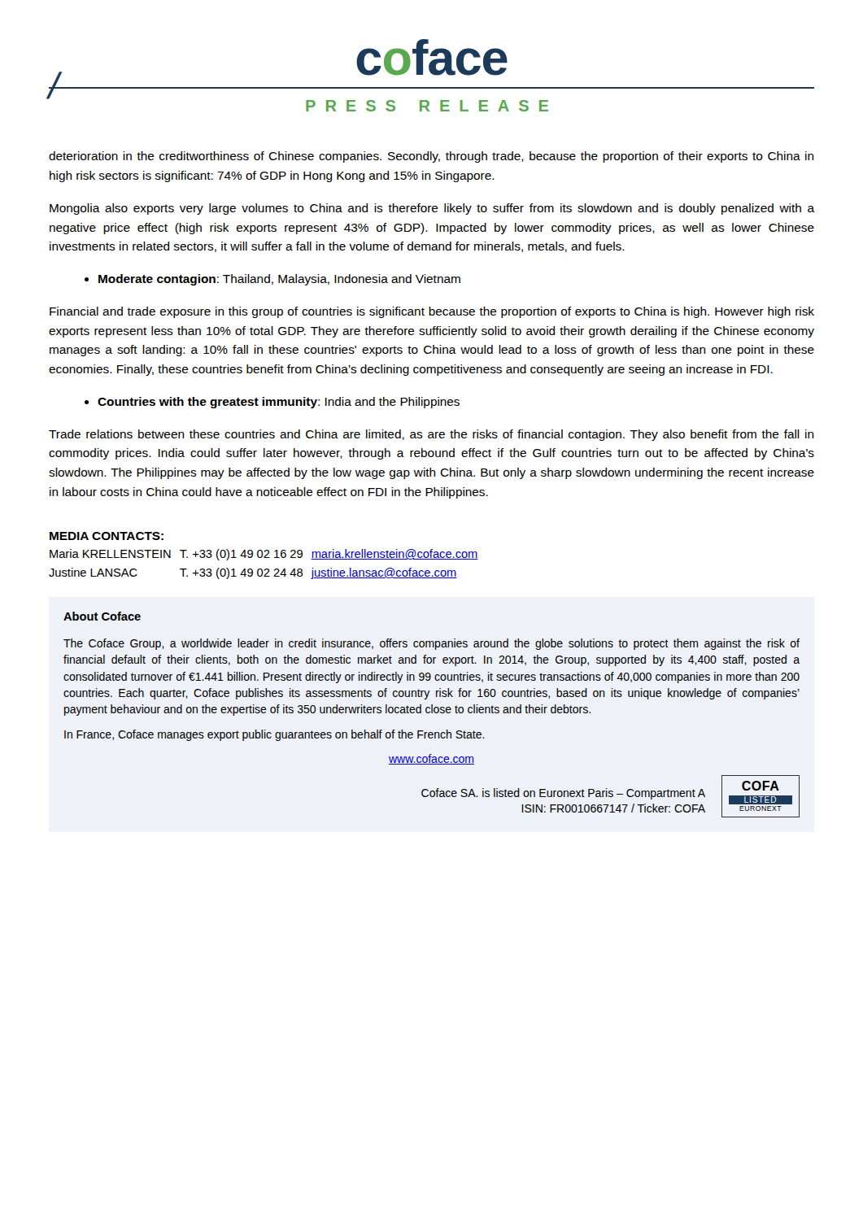coface
/
PRESS RELEASE
deterioration in the creditworthiness of Chinese companies. Secondly, through trade, because the proportion of their exports to China in high risk sectors is significant: 74% of GDP in Hong Kong and 15% in Singapore.
Mongolia also exports very large volumes to China and is therefore likely to suffer from its slowdown and is doubly penalized with a negative price effect (high risk exports represent 43% of GDP). Impacted by lower commodity prices, as well as lower Chinese investments in related sectors, it will suffer a fall in the volume of demand for minerals, metals, and fuels.
Moderate contagion: Thailand, Malaysia, Indonesia and Vietnam
Financial and trade exposure in this group of countries is significant because the proportion of exports to China is high. However high risk exports represent less than 10% of total GDP. They are therefore sufficiently solid to avoid their growth derailing if the Chinese economy manages a soft landing: a 10% fall in these countries' exports to China would lead to a loss of growth of less than one point in these economies. Finally, these countries benefit from China’s declining competitiveness and consequently are seeing an increase in FDI.
Countries with the greatest immunity: India and the Philippines
Trade relations between these countries and China are limited, as are the risks of financial contagion. They also benefit from the fall in commodity prices. India could suffer later however, through a rebound effect if the Gulf countries turn out to be affected by China's slowdown. The Philippines may be affected by the low wage gap with China. But only a sharp slowdown undermining the recent increase in labour costs in China could have a noticeable effect on FDI in the Philippines.
MEDIA CONTACTS:
| Maria KRELLENSTEIN | T. +33 (0)1 49 02 16 29 | maria.krellenstein@coface.com |
| Justine LANSAC | T. +33 (0)1 49 02 24 48 | justine.lansac@coface.com |
About Coface
The Coface Group, a worldwide leader in credit insurance, offers companies around the globe solutions to protect them against the risk of financial default of their clients, both on the domestic market and for export. In 2014, the Group, supported by its 4,400 staff, posted a consolidated turnover of €1.441 billion. Present directly or indirectly in 99 countries, it secures transactions of 40,000 companies in more than 200 countries. Each quarter, Coface publishes its assessments of country risk for 160 countries, based on its unique knowledge of companies’ payment behaviour and on the expertise of its 350 underwriters located close to clients and their debtors.
In France, Coface manages export public guarantees on behalf of the French State.
www.coface.com
Coface SA. is listed on Euronext Paris – Compartment A
ISIN: FR0010667147 / Ticker: COFA
COFA
LISTED
EURONEXT